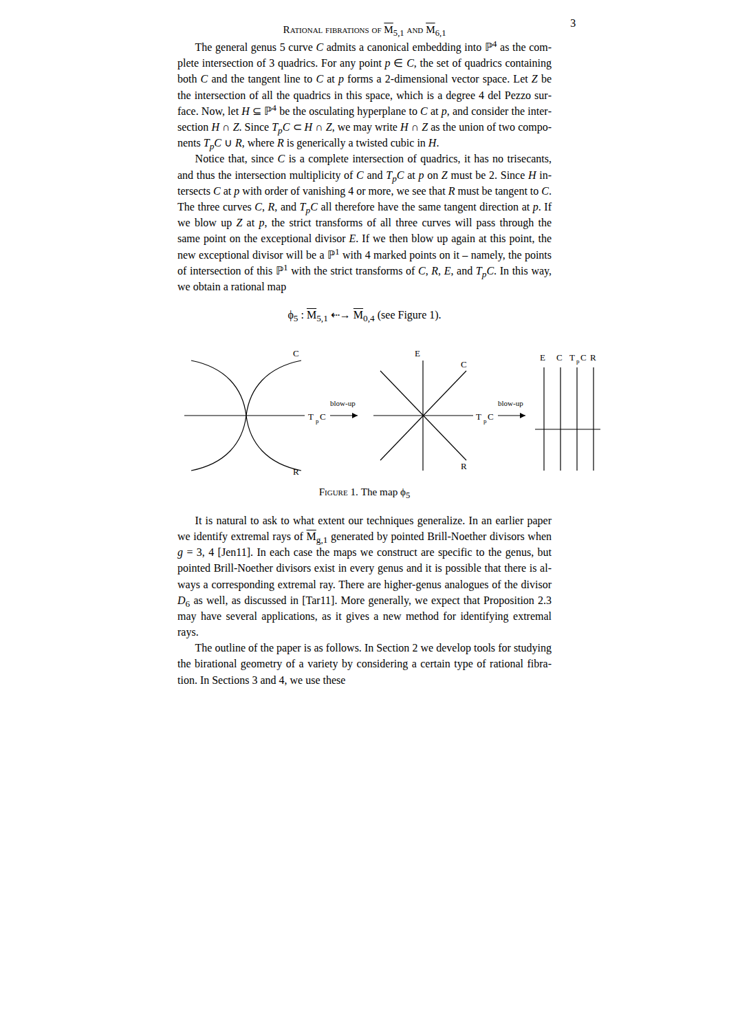Rational fibrations of M5,1 and M6,1 3
The general genus 5 curve C admits a canonical embedding into ℙ4 as the complete intersection of 3 quadrics. For any point p ∈ C, the set of quadrics containing both C and the tangent line to C at p forms a 2-dimensional vector space. Let Z be the intersection of all the quadrics in this space, which is a degree 4 del Pezzo surface. Now, let H ⊆ ℙ4 be the osculating hyperplane to C at p, and consider the intersection H ∩ Z. Since TpC ⊂ H ∩ Z, we may write H ∩ Z as the union of two components TpC ∪ R, where R is generically a twisted cubic in H.
Notice that, since C is a complete intersection of quadrics, it has no trisecants, and thus the intersection multiplicity of C and TpC at p on Z must be 2. Since H intersects C at p with order of vanishing 4 or more, we see that R must be tangent to C. The three curves C, R, and TpC all therefore have the same tangent direction at p. If we blow up Z at p, the strict transforms of all three curves will pass through the same point on the exceptional divisor E. If we then blow up again at this point, the new exceptional divisor will be a ℙ1 with 4 marked points on it – namely, the points of intersection of this ℙ1 with the strict transforms of C, R, E, and TpC. In this way, we obtain a rational map
ϕ5 : M5,1 ⇠→ M0,4 (see Figure 1).
C R T p C blow-up E C R T p C blow-up E C T p C R
Figure 1. The map ϕ5
It is natural to ask to what extent our techniques generalize. In an earlier paper we identify extremal rays of Mg,1 generated by pointed Brill-Noether divisors when g = 3, 4 [Jen11]. In each case the maps we construct are specific to the genus, but pointed Brill-Noether divisors exist in every genus and it is possible that there is always a corresponding extremal ray. There are higher-genus analogues of the divisor D6 as well, as discussed in [Tar11]. More generally, we expect that Proposition 2.3 may have several applications, as it gives a new method for identifying extremal rays.
The outline of the paper is as follows. In Section 2 we develop tools for studying the birational geometry of a variety by considering a certain type of rational fibration. In Sections 3 and 4, we use these